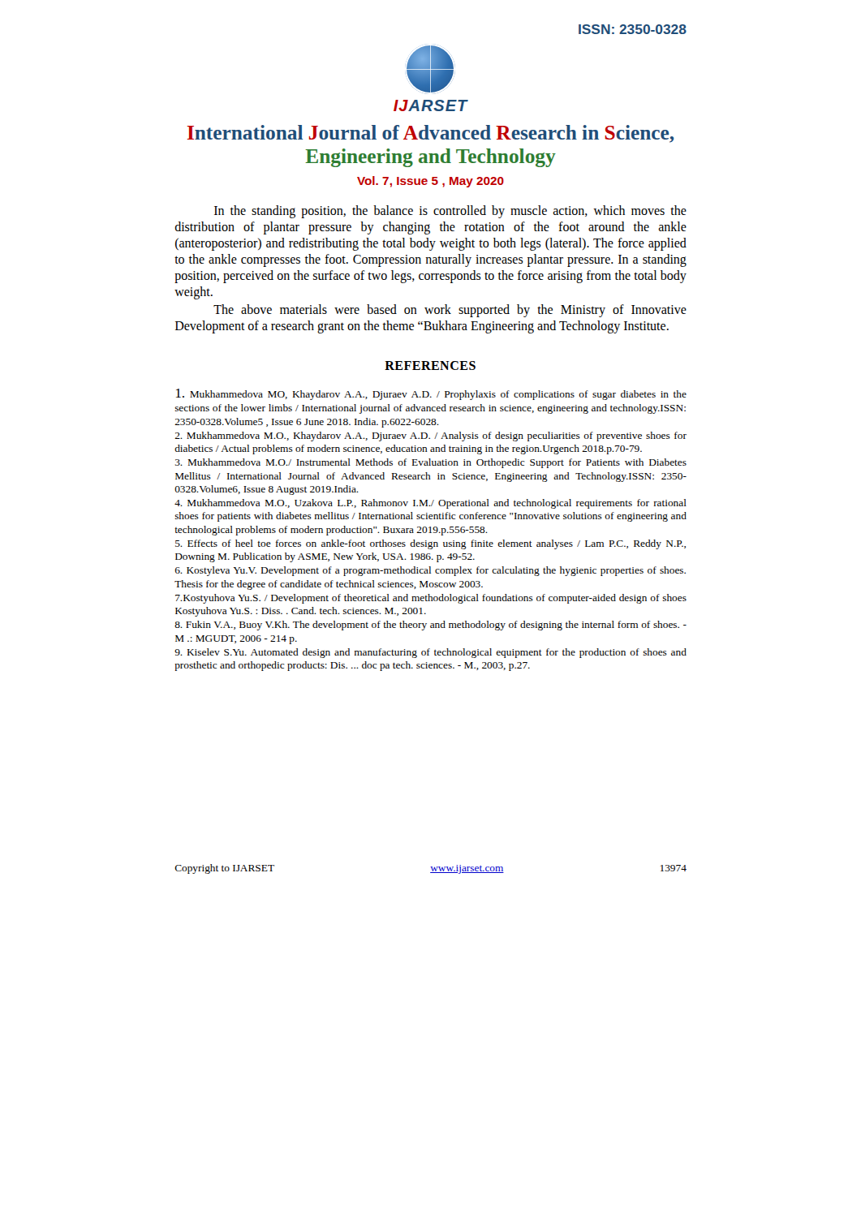ISSN: 2350-0328
IJ ARSET
International Journal of Advanced Research in Science,
Engineering and Technology
Vol. 7, Issue 5 , May 2020
In the standing position, the balance is controlled by muscle action, which moves the distribution of plantar pressure by changing the rotation of the foot around the ankle (anteroposterior) and redistributing the total body weight to both legs (lateral). The force applied to the ankle compresses the foot. Compression naturally increases plantar pressure. In a standing position, perceived on the surface of two legs, corresponds to the force arising from the total body weight.
The above materials were based on work supported by the Ministry of Innovative Development of a research grant on the theme “Bukhara Engineering and Technology Institute.
REFERENCES
1. Mukhammedova MO, Khaydarov A.A., Djuraev A.D. / Prophylaxis of complications of sugar diabetes in the sections of the lower limbs / International journal of advanced research in science, engineering and technology.ISSN: 2350-0328.Volume5 , Issue 6 June 2018. India. p.6022-6028.
2. Mukhammedova M.O., Khaydarov A.A., Djuraev A.D. / Analysis of design peculiarities of preventive shoes for diabetics / Actual problems of modern scinence, education and training in the region.Urgench 2018.p.70-79.
3. Mukhammedova M.O./ Instrumental Methods of Evaluation in Orthopedic Support for Patients with Diabetes Mellitus / International Journal of Advanced Research in Science, Engineering and Technology.ISSN: 2350-0328.Volume6, Issue 8 August 2019.India.
4. Mukhammedova M.O., Uzakova L.P., Rahmonov I.M./ Operational and technological requirements for rational shoes for patients with diabetes mellitus / International scientific conference "Innovative solutions of engineering and technological problems of modern production". Buxara 2019.p.556-558.
5. Effects of heel toe forces on ankle-foot orthoses design using finite element analyses / Lam P.C., Reddy N.P., Downing M. Publication by ASME, New York, USA. 1986. p. 49-52.
6. Kostyleva Yu.V. Development of a program-methodical complex for calculating the hygienic properties of shoes. Thesis for the degree of candidate of technical sciences, Moscow 2003.
7. Kostyuhova Yu.S. / Development of theoretical and methodological foundations of computer-aided design of shoes Kostyuhova Yu.S. : Diss. . Cand. tech. sciences. M., 2001.
8. Fukin V.A., Buoy V.Kh. The development of the theory and methodology of designing the internal form of shoes. - M .: MGUDT, 2006 - 214 p.
9. Kiselev S.Yu. Automated design and manufacturing of technological equipment for the production of shoes and prosthetic and orthopedic products: Dis. ... doc pa tech. sciences. - M., 2003, p.27.
Copyright to IJARSET
www.ijarset.com
13974